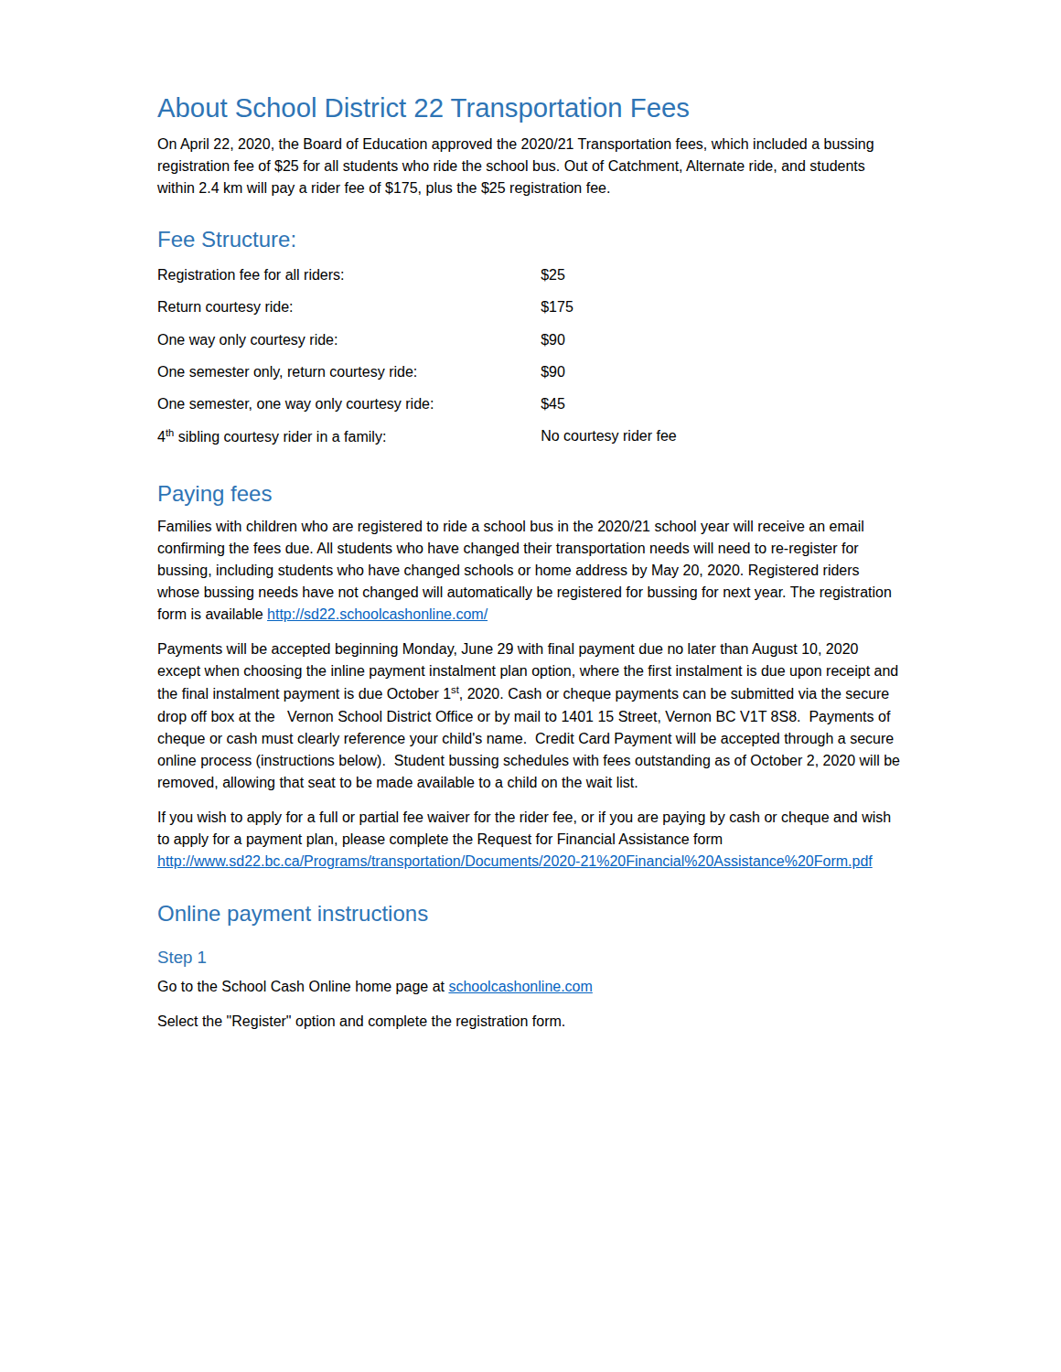About School District 22 Transportation Fees
On April 22, 2020, the Board of Education approved the 2020/21 Transportation fees, which included a bussing registration fee of $25 for all students who ride the school bus. Out of Catchment, Alternate ride, and students within 2.4 km will pay a rider fee of $175, plus the $25 registration fee.
Fee Structure:
| Registration fee for all riders: | $25 |
| Return courtesy ride: | $175 |
| One way only courtesy ride: | $90 |
| One semester only, return courtesy ride: | $90 |
| One semester, one way only courtesy ride: | $45 |
| 4 th sibling courtesy rider in a family: | No courtesy rider fee |
Paying fees
Families with children who are registered to ride a school bus in the 2020/21 school year will receive an email confirming the fees due. All students who have changed their transportation needs will need to re-register for bussing, including students who have changed schools or home address by May 20, 2020. Registered riders whose bussing needs have not changed will automatically be registered for bussing for next year. The registration form is available http://sd22.schoolcashonline.com/
Payments will be accepted beginning Monday, June 29 with final payment due no later than August 10, 2020 except when choosing the inline payment instalment plan option, where the first instalment is due upon receipt and the final instalment payment is due October 1st, 2020. Cash or cheque payments can be submitted via the secure drop off box at the Vernon School District Office or by mail to 1401 15 Street, Vernon BC V1T 8S8. Payments of cheque or cash must clearly reference your child's name. Credit Card Payment will be accepted through a secure online process (instructions below). Student bussing schedules with fees outstanding as of October 2, 2020 will be removed, allowing that seat to be made available to a child on the wait list.
If you wish to apply for a full or partial fee waiver for the rider fee, or if you are paying by cash or cheque and wish to apply for a payment plan, please complete the Request for Financial Assistance form http://www.sd22.bc.ca/Programs/transportation/Documents/2020-21%20Financial%20Assistance%20Form.pdf
Online payment instructions
Step 1
Go to the School Cash Online home page at schoolcashonline.com
Select the "Register" option and complete the registration form.